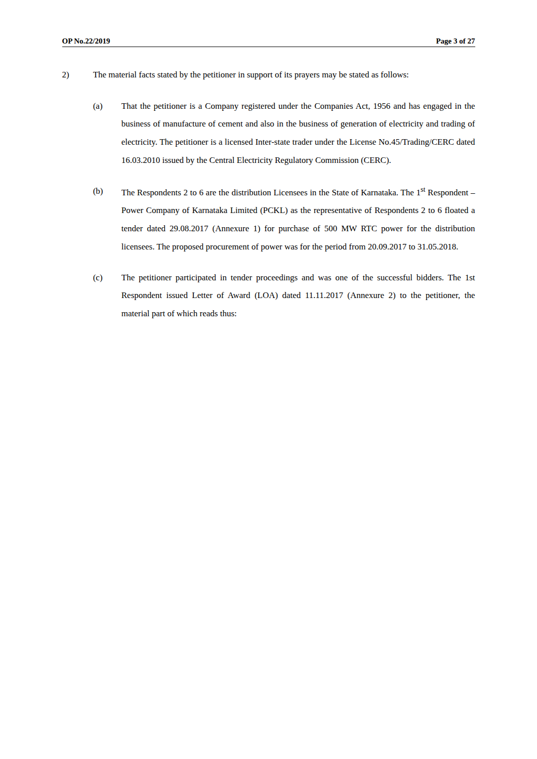OP No.22/2019 Page 3 of 27
2)
The material facts stated by the petitioner in support of its prayers may be stated as follows:
(a)
That the petitioner is a Company registered under the Companies Act, 1956 and has engaged in the business of manufacture of cement and also in the business of generation of electricity and trading of electricity. The petitioner is a licensed Inter-state trader under the License No.45/Trading/CERC dated 16.03.2010 issued by the Central Electricity Regulatory Commission (CERC).
(b)
The Respondents 2 to 6 are the distribution Licensees in the State of Karnataka. The 1st Respondent – Power Company of Karnataka Limited (PCKL) as the representative of Respondents 2 to 6 floated a tender dated 29.08.2017 (Annexure 1) for purchase of 500 MW RTC power for the distribution licensees. The proposed procurement of power was for the period from 20.09.2017 to 31.05.2018.
(c)
The petitioner participated in tender proceedings and was one of the successful bidders. The 1st Respondent issued Letter of Award (LOA) dated 11.11.2017 (Annexure 2) to the petitioner, the material part of which reads thus: